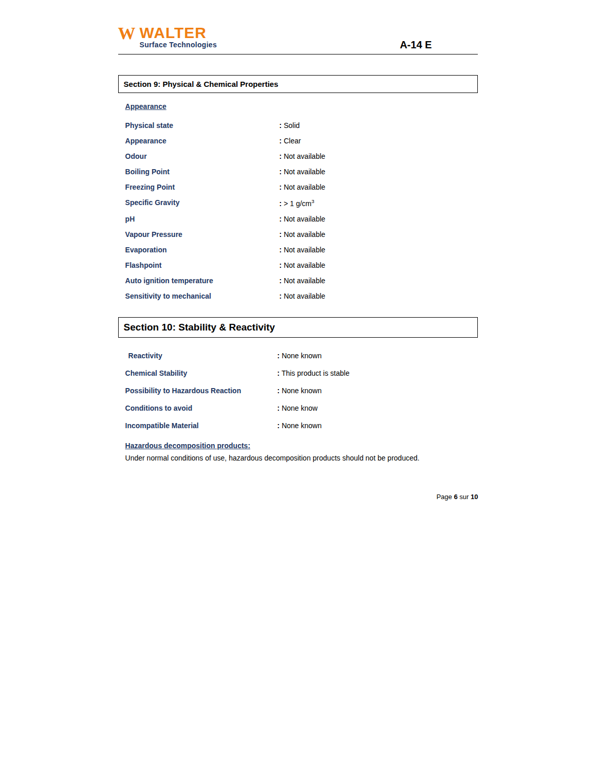W
WALTER
Surface Technologies
A-14 E
Section 9: Physical & Chemical Properties
Appearance
| Physical state | : Solid |
| Appearance | : Clear |
| Odour | : Not available |
| Boiling Point | : Not available |
| Freezing Point | : Not available |
| Specific Gravity | : > 1 g/cm 3 |
| pH | : Not available |
| Vapour Pressure | : Not available |
| Evaporation | : Not available |
| Flashpoint | : Not available |
| Auto ignition temperature | : Not available |
| Sensitivity to mechanical | : Not available |
Section 10: Stability & Reactivity
| Reactivity | : None known |
| Chemical Stability | : This product is stable |
| Possibility to Hazardous Reaction | : None known |
| Conditions to avoid | : None know |
| Incompatible Material | : None known |
Hazardous decomposition products:
Under normal conditions of use, hazardous decomposition products should not be produced.
Page 6 sur 10